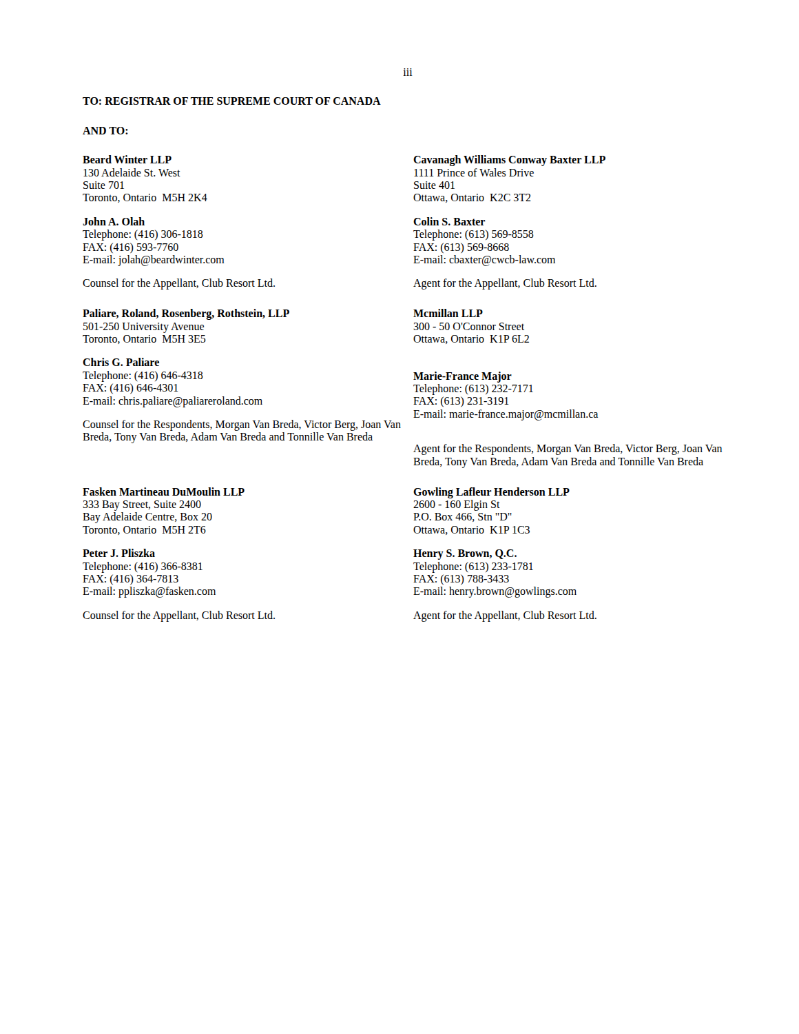iii
TO: REGISTRAR OF THE SUPREME COURT OF CANADA
AND TO:
| Beard Winter LLP 130 Adelaide St. West Suite 701 Toronto, Ontario M5H 2K4 John A. Olah Telephone: (416) 306-1818 FAX: (416) 593-7760 E-mail: jolah@beardwinter.com Counsel for the Appellant, Club Resort Ltd. | Cavanagh Williams Conway Baxter LLP 1111 Prince of Wales Drive Suite 401 Ottawa, Ontario K2C 3T2 Colin S. Baxter Telephone: (613) 569-8558 FAX: (613) 569-8668 E-mail: cbaxter@cwcb-law.com Agent for the Appellant, Club Resort Ltd. |
| Paliare, Roland, Rosenberg, Rothstein, LLP 501-250 University Avenue Toronto, Ontario M5H 3E5 Chris G. Paliare Telephone: (416) 646-4318 FAX: (416) 646-4301 E-mail: chris.paliare@paliareroland.com Counsel for the Respondents, Morgan Van Breda, Victor Berg, Joan Van Breda, Tony Van Breda, Adam Van Breda and Tonnille Van Breda | Mcmillan LLP 300 - 50 O'Connor Street Ottawa, Ontario K1P 6L2 Marie-France Major Telephone: (613) 232-7171 FAX: (613) 231-3191 E-mail: marie-france.major@mcmillan.ca Agent for the Respondents, Morgan Van Breda, Victor Berg, Joan Van Breda, Tony Van Breda, Adam Van Breda and Tonnille Van Breda |
| Fasken Martineau DuMoulin LLP 333 Bay Street, Suite 2400 Bay Adelaide Centre, Box 20 Toronto, Ontario M5H 2T6 Peter J. Pliszka Telephone: (416) 366-8381 FAX: (416) 364-7813 E-mail: ppliszka@fasken.com Counsel for the Appellant, Club Resort Ltd. | Gowling Lafleur Henderson LLP 2600 - 160 Elgin St P.O. Box 466, Stn "D" Ottawa, Ontario K1P 1C3 Henry S. Brown, Q.C. Telephone: (613) 233-1781 FAX: (613) 788-3433 E-mail: henry.brown@gowlings.com Agent for the Appellant, Club Resort Ltd. |